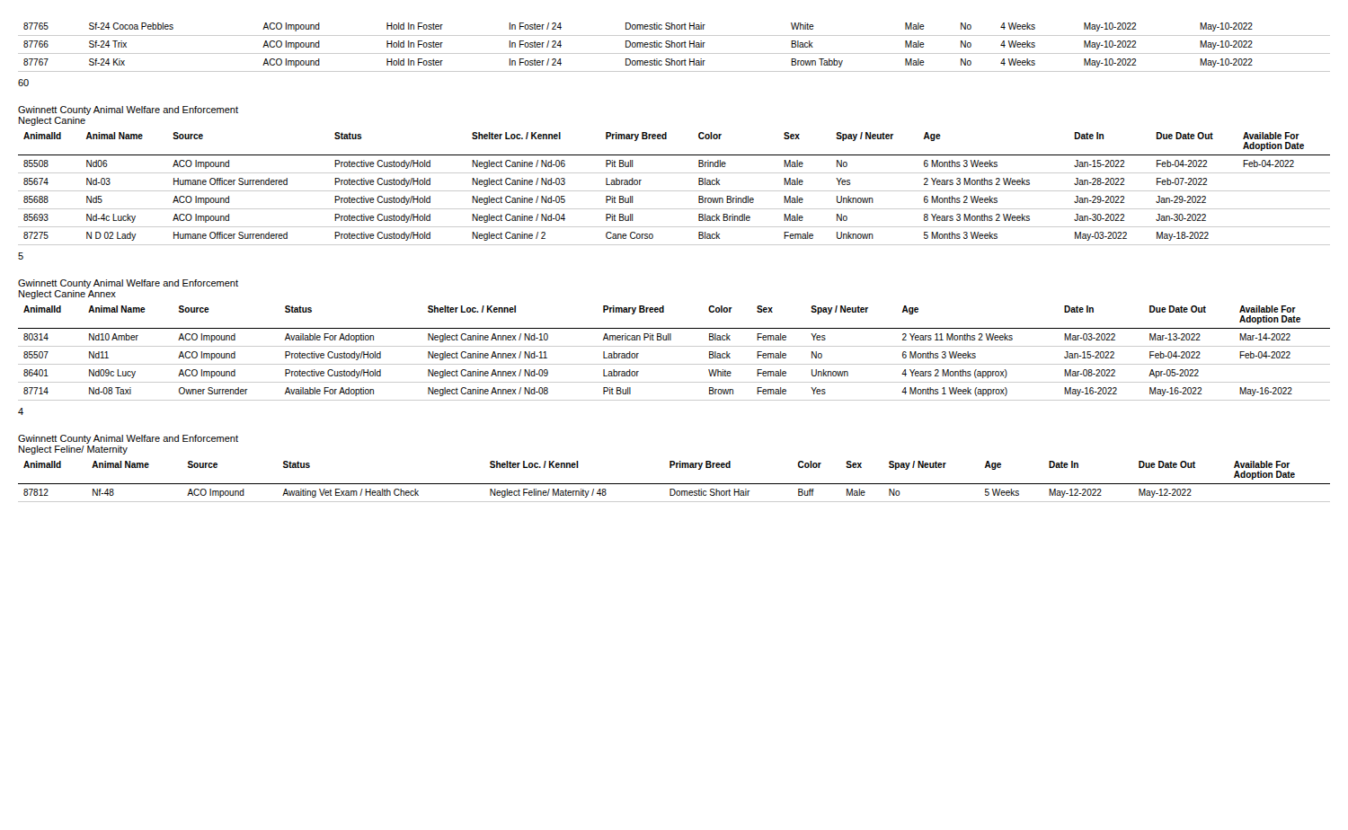| 87765 | Sf-24 Cocoa Pebbles | ACO Impound | Hold In Foster | In Foster / 24 | Domestic Short Hair | White | Male | No | 4 Weeks | May-10-2022 | May-10-2022 | |
| 87766 | Sf-24 Trix | ACO Impound | Hold In Foster | In Foster / 24 | Domestic Short Hair | Black | Male | No | 4 Weeks | May-10-2022 | May-10-2022 | |
| 87767 | Sf-24 Kix | ACO Impound | Hold In Foster | In Foster / 24 | Domestic Short Hair | Brown Tabby | Male | No | 4 Weeks | May-10-2022 | May-10-2022 | |
60
Gwinnett County Animal Welfare and Enforcement Neglect Canine
| AnimalId | Animal Name | Source | Status | Shelter Loc. / Kennel | Primary Breed | Color | Sex | Spay / Neuter | Age | Date In | Due Date Out | Available For Adoption Date |
| --- | --- | --- | --- | --- | --- | --- | --- | --- | --- | --- | --- | --- |
| 85508 | Nd06 | ACO Impound | Protective Custody/Hold | Neglect Canine / Nd-06 | Pit Bull | Brindle | Male | No | 6 Months 3 Weeks | Jan-15-2022 | Feb-04-2022 | Feb-04-2022 |
| 85674 | Nd-03 | Humane Officer Surrendered | Protective Custody/Hold | Neglect Canine / Nd-03 | Labrador | Black | Male | Yes | 2 Years 3 Months 2 Weeks | Jan-28-2022 | Feb-07-2022 | |
| 85688 | Nd5 | ACO Impound | Protective Custody/Hold | Neglect Canine / Nd-05 | Pit Bull | Brown Brindle | Male | Unknown | 6 Months 2 Weeks | Jan-29-2022 | Jan-29-2022 | |
| 85693 | Nd-4c Lucky | ACO Impound | Protective Custody/Hold | Neglect Canine / Nd-04 | Pit Bull | Black Brindle | Male | No | 8 Years 3 Months 2 Weeks | Jan-30-2022 | Jan-30-2022 | |
| 87275 | N D 02 Lady | Humane Officer Surrendered | Protective Custody/Hold | Neglect Canine / 2 | Cane Corso | Black | Female | Unknown | 5 Months 3 Weeks | May-03-2022 | May-18-2022 | |
5
Gwinnett County Animal Welfare and Enforcement Neglect Canine Annex
| AnimalId | Animal Name | Source | Status | Shelter Loc. / Kennel | Primary Breed | Color | Sex | Spay / Neuter | Age | Date In | Due Date Out | Available For Adoption Date |
| --- | --- | --- | --- | --- | --- | --- | --- | --- | --- | --- | --- | --- |
| 80314 | Nd10 Amber | ACO Impound | Available For Adoption | Neglect Canine Annex / Nd-10 | American Pit Bull | Black | Female | Yes | 2 Years 11 Months 2 Weeks | Mar-03-2022 | Mar-13-2022 | Mar-14-2022 |
| 85507 | Nd11 | ACO Impound | Protective Custody/Hold | Neglect Canine Annex / Nd-11 | Labrador | Black | Female | No | 6 Months 3 Weeks | Jan-15-2022 | Feb-04-2022 | Feb-04-2022 |
| 86401 | Nd09c Lucy | ACO Impound | Protective Custody/Hold | Neglect Canine Annex / Nd-09 | Labrador | White | Female | Unknown | 4 Years 2 Months (approx) | Mar-08-2022 | Apr-05-2022 | |
| 87714 | Nd-08 Taxi | Owner Surrender | Available For Adoption | Neglect Canine Annex / Nd-08 | Pit Bull | Brown | Female | Yes | 4 Months 1 Week (approx) | May-16-2022 | May-16-2022 | May-16-2022 |
4
Gwinnett County Animal Welfare and Enforcement Neglect Feline/ Maternity
| AnimalId | Animal Name | Source | Status | Shelter Loc. / Kennel | Primary Breed | Color | Sex | Spay / Neuter | Age | Date In | Due Date Out | Available For Adoption Date |
| --- | --- | --- | --- | --- | --- | --- | --- | --- | --- | --- | --- | --- |
| 87812 | Nf-48 | ACO Impound | Awaiting Vet Exam / Health Check | Neglect Feline/ Maternity / 48 | Domestic Short Hair | Buff | Male | No | 5 Weeks | May-12-2022 | May-12-2022 | |